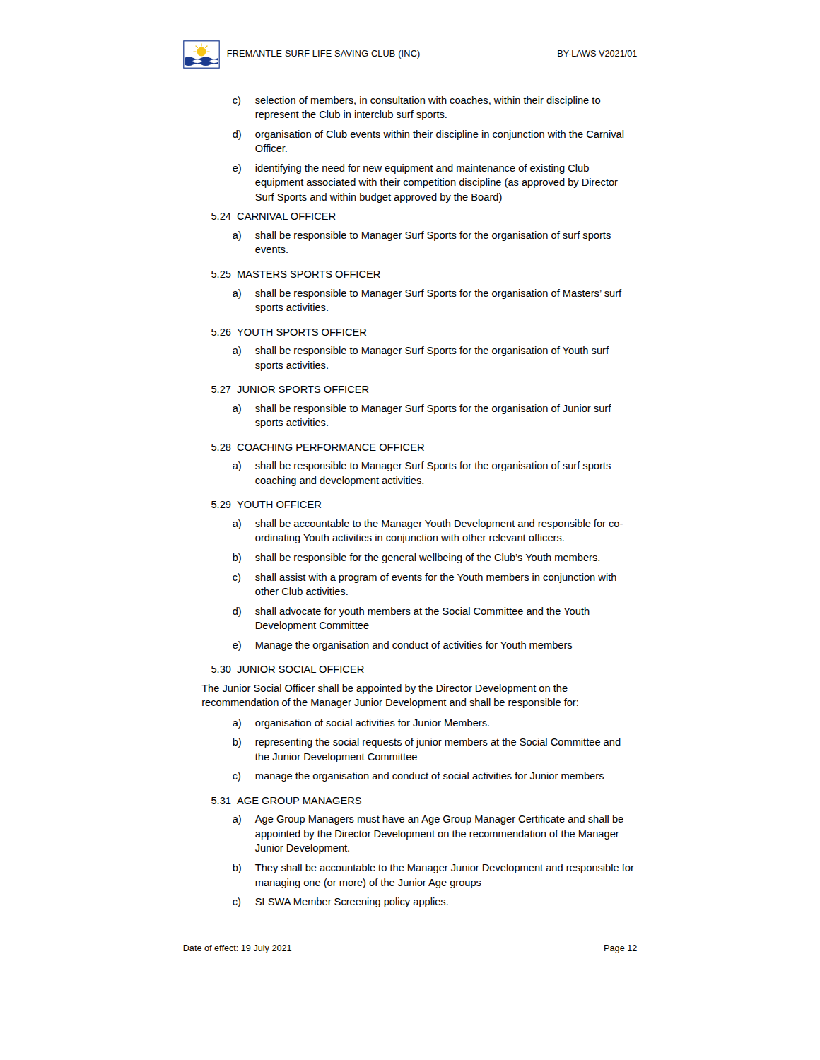FREMANTLE SURF LIFE SAVING CLUB (INC)
BY-LAWS V2021/01
c) selection of members, in consultation with coaches, within their discipline to represent the Club in interclub surf sports.
d) organisation of Club events within their discipline in conjunction with the Carnival Officer.
e) identifying the need for new equipment and maintenance of existing Club equipment associated with their competition discipline (as approved by Director Surf Sports and within budget approved by the Board)
5.24 CARNIVAL OFFICER
a) shall be responsible to Manager Surf Sports for the organisation of surf sports events.
5.25 MASTERS SPORTS OFFICER
a) shall be responsible to Manager Surf Sports for the organisation of Masters’ surf sports activities.
5.26 YOUTH SPORTS OFFICER
a) shall be responsible to Manager Surf Sports for the organisation of Youth surf sports activities.
5.27 JUNIOR SPORTS OFFICER
a) shall be responsible to Manager Surf Sports for the organisation of Junior surf sports activities.
5.28 COACHING PERFORMANCE OFFICER
a) shall be responsible to Manager Surf Sports for the organisation of surf sports coaching and development activities.
5.29 YOUTH OFFICER
a) shall be accountable to the Manager Youth Development and responsible for co-ordinating Youth activities in conjunction with other relevant officers.
b) shall be responsible for the general wellbeing of the Club’s Youth members.
c) shall assist with a program of events for the Youth members in conjunction with other Club activities.
d) shall advocate for youth members at the Social Committee and the Youth Development Committee
e) Manage the organisation and conduct of activities for Youth members
5.30 JUNIOR SOCIAL OFFICER
The Junior Social Officer shall be appointed by the Director Development on the recommendation of the Manager Junior Development and shall be responsible for:
a) organisation of social activities for Junior Members.
b) representing the social requests of junior members at the Social Committee and the Junior Development Committee
c) manage the organisation and conduct of social activities for Junior members
5.31 AGE GROUP MANAGERS
a) Age Group Managers must have an Age Group Manager Certificate and shall be appointed by the Director Development on the recommendation of the Manager Junior Development.
b) They shall be accountable to the Manager Junior Development and responsible for managing one (or more) of the Junior Age groups
c) SLSWA Member Screening policy applies.
Date of effect: 19 July 2021 Page 12